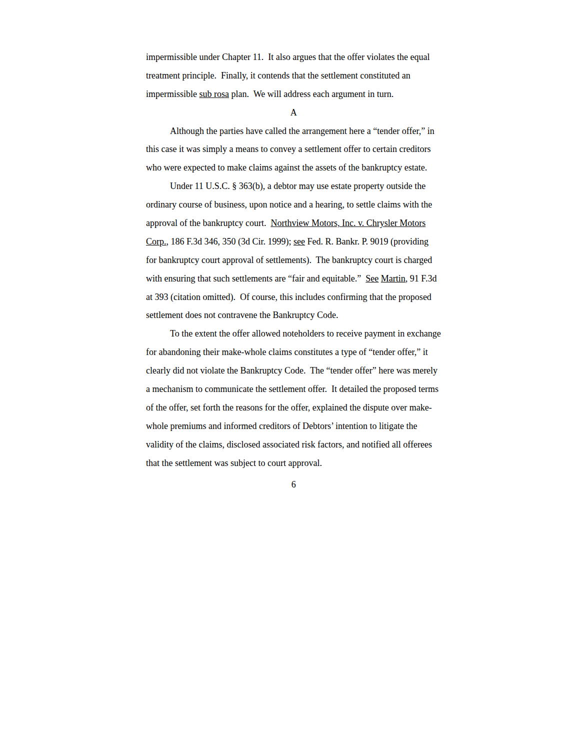impermissible under Chapter 11. It also argues that the offer violates the equal treatment principle. Finally, it contends that the settlement constituted an impermissible sub rosa plan. We will address each argument in turn.
A
Although the parties have called the arrangement here a “tender offer,” in this case it was simply a means to convey a settlement offer to certain creditors who were expected to make claims against the assets of the bankruptcy estate.
Under 11 U.S.C. § 363(b), a debtor may use estate property outside the ordinary course of business, upon notice and a hearing, to settle claims with the approval of the bankruptcy court. Northview Motors, Inc. v. Chrysler Motors Corp., 186 F.3d 346, 350 (3d Cir. 1999); see Fed. R. Bankr. P. 9019 (providing for bankruptcy court approval of settlements). The bankruptcy court is charged with ensuring that such settlements are “fair and equitable.” See Martin, 91 F.3d at 393 (citation omitted). Of course, this includes confirming that the proposed settlement does not contravene the Bankruptcy Code.
To the extent the offer allowed noteholders to receive payment in exchange for abandoning their make-whole claims constitutes a type of “tender offer,” it clearly did not violate the Bankruptcy Code. The “tender offer” here was merely a mechanism to communicate the settlement offer. It detailed the proposed terms of the offer, set forth the reasons for the offer, explained the dispute over make-whole premiums and informed creditors of Debtors’ intention to litigate the validity of the claims, disclosed associated risk factors, and notified all offerees that the settlement was subject to court approval.
6